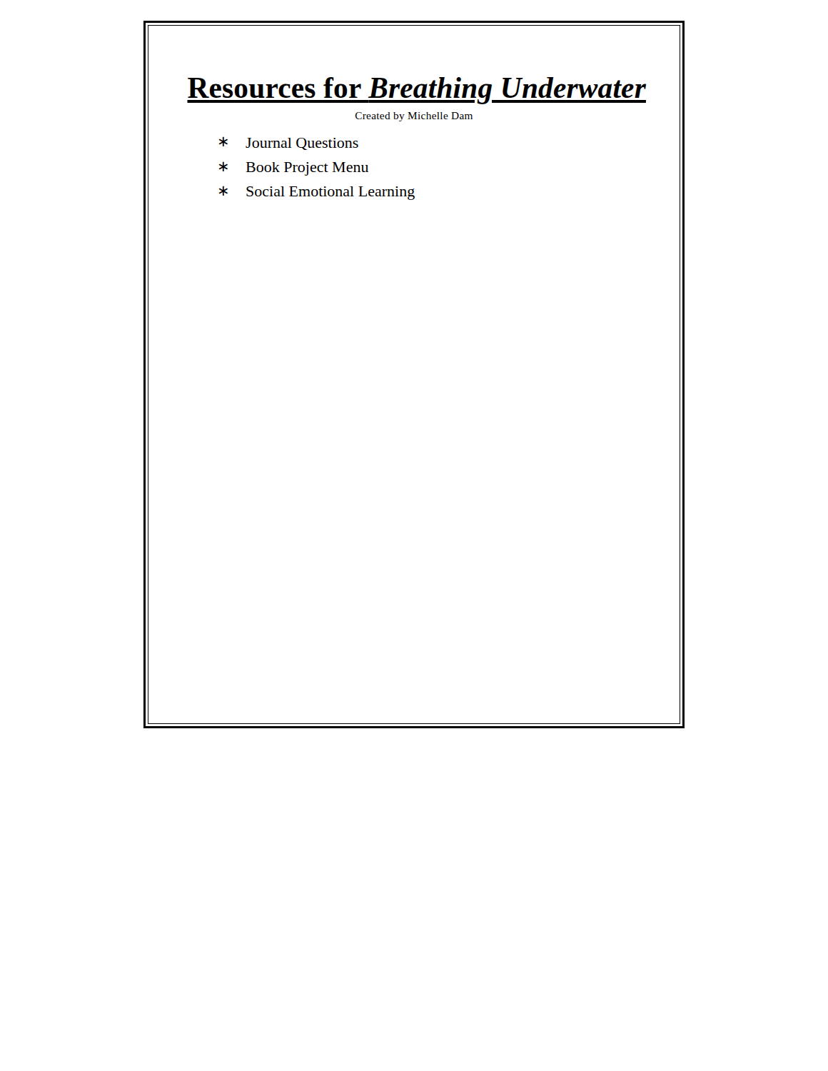Resources for Breathing Underwater
Created by Michelle Dam
Journal Questions
Book Project Menu
Social Emotional Learning